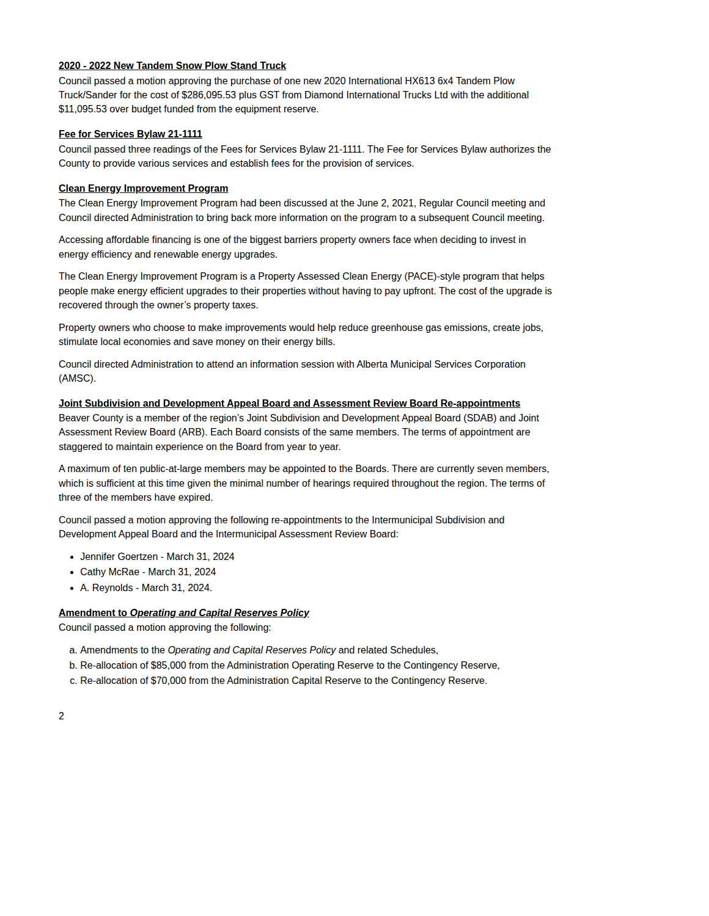2020 - 2022 New Tandem Snow Plow Stand Truck
Council passed a motion approving the purchase of one new 2020 International HX613 6x4 Tandem Plow Truck/Sander for the cost of $286,095.53 plus GST from Diamond International Trucks Ltd with the additional $11,095.53 over budget funded from the equipment reserve.
Fee for Services Bylaw 21-1111
Council passed three readings of the Fees for Services Bylaw 21-1111. The Fee for Services Bylaw authorizes the County to provide various services and establish fees for the provision of services.
Clean Energy Improvement Program
The Clean Energy Improvement Program had been discussed at the June 2, 2021, Regular Council meeting and Council directed Administration to bring back more information on the program to a subsequent Council meeting.
Accessing affordable financing is one of the biggest barriers property owners face when deciding to invest in energy efficiency and renewable energy upgrades.
The Clean Energy Improvement Program is a Property Assessed Clean Energy (PACE)-style program that helps people make energy efficient upgrades to their properties without having to pay upfront. The cost of the upgrade is recovered through the owner’s property taxes.
Property owners who choose to make improvements would help reduce greenhouse gas emissions, create jobs, stimulate local economies and save money on their energy bills.
Council directed Administration to attend an information session with Alberta Municipal Services Corporation (AMSC).
Joint Subdivision and Development Appeal Board and Assessment Review Board Re-appointments
Beaver County is a member of the region’s Joint Subdivision and Development Appeal Board (SDAB) and Joint Assessment Review Board (ARB). Each Board consists of the same members. The terms of appointment are staggered to maintain experience on the Board from year to year.
A maximum of ten public-at-large members may be appointed to the Boards. There are currently seven members, which is sufficient at this time given the minimal number of hearings required throughout the region. The terms of three of the members have expired.
Council passed a motion approving the following re-appointments to the Intermunicipal Subdivision and Development Appeal Board and the Intermunicipal Assessment Review Board:
Jennifer Goertzen - March 31, 2024
Cathy McRae - March 31, 2024
A. Reynolds - March 31, 2024.
Amendment to Operating and Capital Reserves Policy
Council passed a motion approving the following:
Amendments to the Operating and Capital Reserves Policy and related Schedules,
Re-allocation of $85,000 from the Administration Operating Reserve to the Contingency Reserve,
Re-allocation of $70,000 from the Administration Capital Reserve to the Contingency Reserve.
2